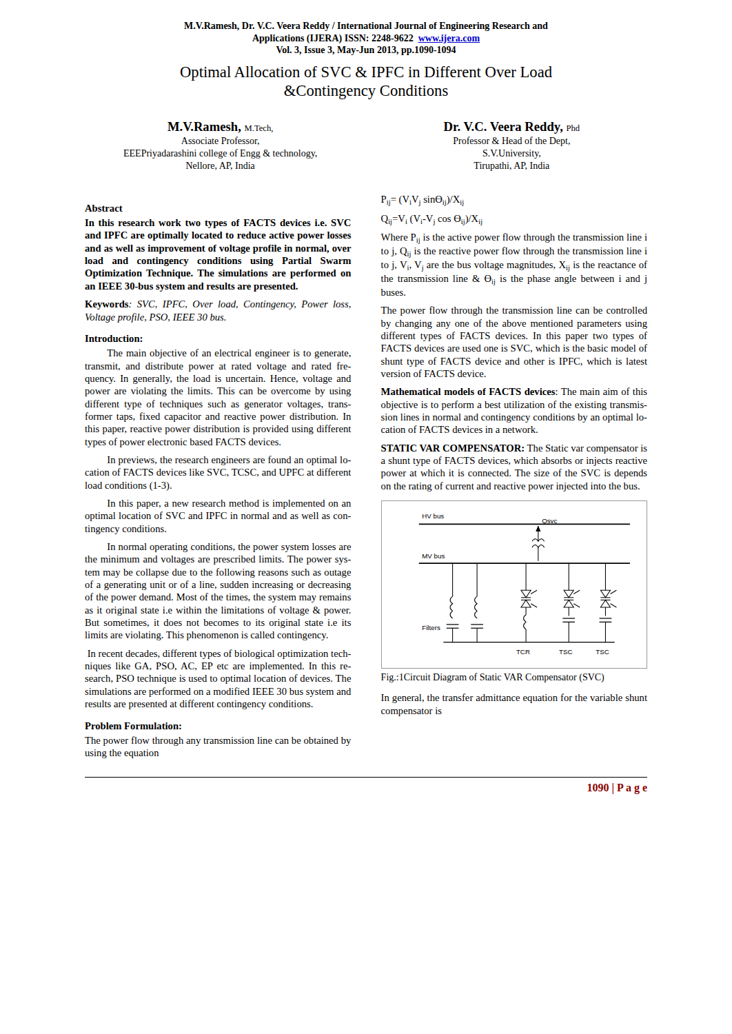M.V.Ramesh, Dr. V.C. Veera Reddy / International Journal of Engineering Research and
Applications (IJERA) ISSN: 2248-9622 www.ijera.com
Vol. 3, Issue 3, May-Jun 2013, pp.1090-1094
Optimal Allocation of SVC & IPFC in Different Over Load
&Contingency Conditions
M.V.Ramesh, M.Tech,
Associate Professor,
EEEPriyadarashini college of Engg & technology,
Nellore, AP, India
Dr. V.C. Veera Reddy, Phd
Professor & Head of the Dept,
S.V.University,
Tirupathi, AP, India
Abstract
In this research work two types of FACTS devices i.e. SVC and IPFC are optimally located to reduce active power losses and as well as improvement of voltage profile in normal, over load and contingency conditions using Partial Swarm Optimization Technique. The simulations are performed on an IEEE 30-bus system and results are presented.
Keywords: SVC, IPFC, Over load, Contingency, Power loss, Voltage profile, PSO, IEEE 30 bus.
Introduction:
The main objective of an electrical engineer is to generate, transmit, and distribute power at rated voltage and rated frequency. In generally, the load is uncertain. Hence, voltage and power are violating the limits. This can be overcome by using different type of techniques such as generator voltages, transformer taps, fixed capacitor and reactive power distribution. In this paper, reactive power distribution is provided using different types of power electronic based FACTS devices.
In previews, the research engineers are found an optimal location of FACTS devices like SVC, TCSC, and UPFC at different load conditions (1-3).
In this paper, a new research method is implemented on an optimal location of SVC and IPFC in normal and as well as contingency conditions.
In normal operating conditions, the power system losses are the minimum and voltages are prescribed limits. The power system may be collapse due to the following reasons such as outage of a generating unit or of a line, sudden increasing or decreasing of the power demand. Most of the times, the system may remains as it original state i.e within the limitations of voltage & power. But sometimes, it does not becomes to its original state i.e its limits are violating. This phenomenon is called contingency.
In recent decades, different types of biological optimization techniques like GA, PSO, AC, EP etc are implemented. In this research, PSO technique is used to optimal location of devices. The simulations are performed on a modified IEEE 30 bus system and results are presented at different contingency conditions.
Problem Formulation:
The power flow through any transmission line can be obtained by using the equation
Pij= (ViVj sinϴij)/Xij
Qij=Vi (Vi-Vj cos ϴij)/Xij
Where Pij is the active power flow through the transmission line i to j, Qij is the reactive power flow through the transmission line i to j, Vi, Vj are the bus voltage magnitudes, Xij is the reactance of the transmission line & ϴij is the phase angle between i and j buses.
The power flow through the transmission line can be controlled by changing any one of the above mentioned parameters using different types of FACTS devices. In this paper two types of FACTS devices are used one is SVC, which is the basic model of shunt type of FACTS device and other is IPFC, which is latest version of FACTS device.
Mathematical models of FACTS devices: The main aim of this objective is to perform a best utilization of the existing transmission lines in normal and contingency conditions by an optimal location of FACTS devices in a network.
STATIC VAR COMPENSATOR: The Static var compensator is a shunt type of FACTS devices, which absorbs or injects reactive power at which it is connected. The size of the SVC is depends on the rating of current and reactive power injected into the bus.
HV bus Qsvc MV bus Filters TCR TSC TSC
Fig.:1Circuit Diagram of Static VAR Compensator (SVC)
In general, the transfer admittance equation for the variable shunt compensator is
1090 | P a g e